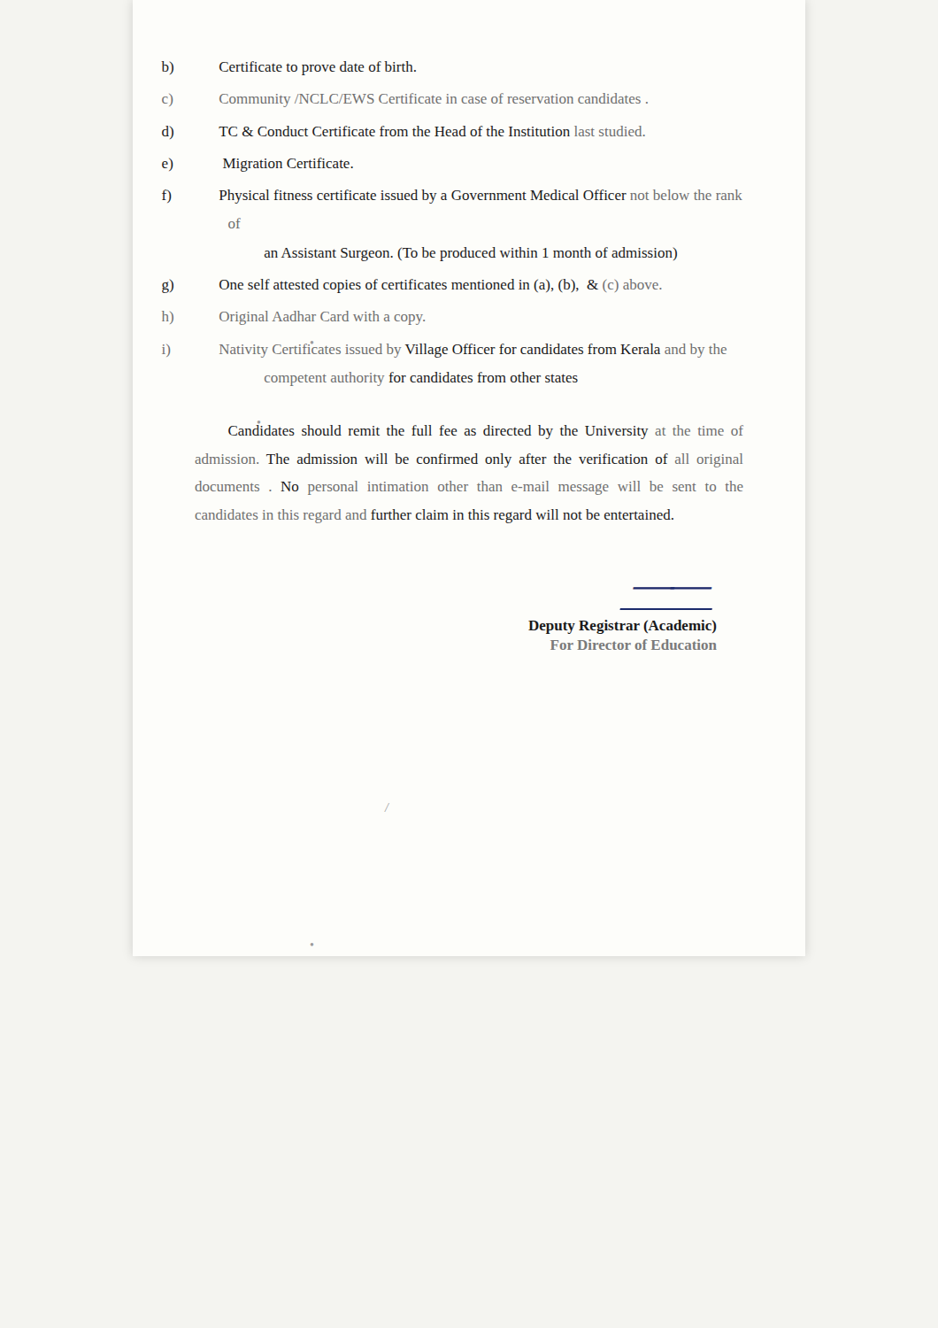b) Certificate to prove date of birth.
c) Community /NCLC/EWS Certificate in case of reservation candidates .
d) TC & Conduct Certificate from the Head of the Institution last studied.
e) Migration Certificate.
f) Physical fitness certificate issued by a Government Medical Officer not below the rank of an Assistant Surgeon. (To be produced within 1 month of admission)
g) One self attested copies of certificates mentioned in (a), (b), & (c) above.
h) Original Aadhar Card with a copy.
i) Nativity Certificates issued by Village Officer for candidates from Kerala and by the competent authority for candidates from other states
Candidates should remit the full fee as directed by the University at the time of admission. The admission will be confirmed only after the verification of all original documents . No personal intimation other than e-mail message will be sent to the candidates in this regard and further claim in this regard will not be entertained.
——
Deputy Registrar (Academic)
For Director of Education
• • / •